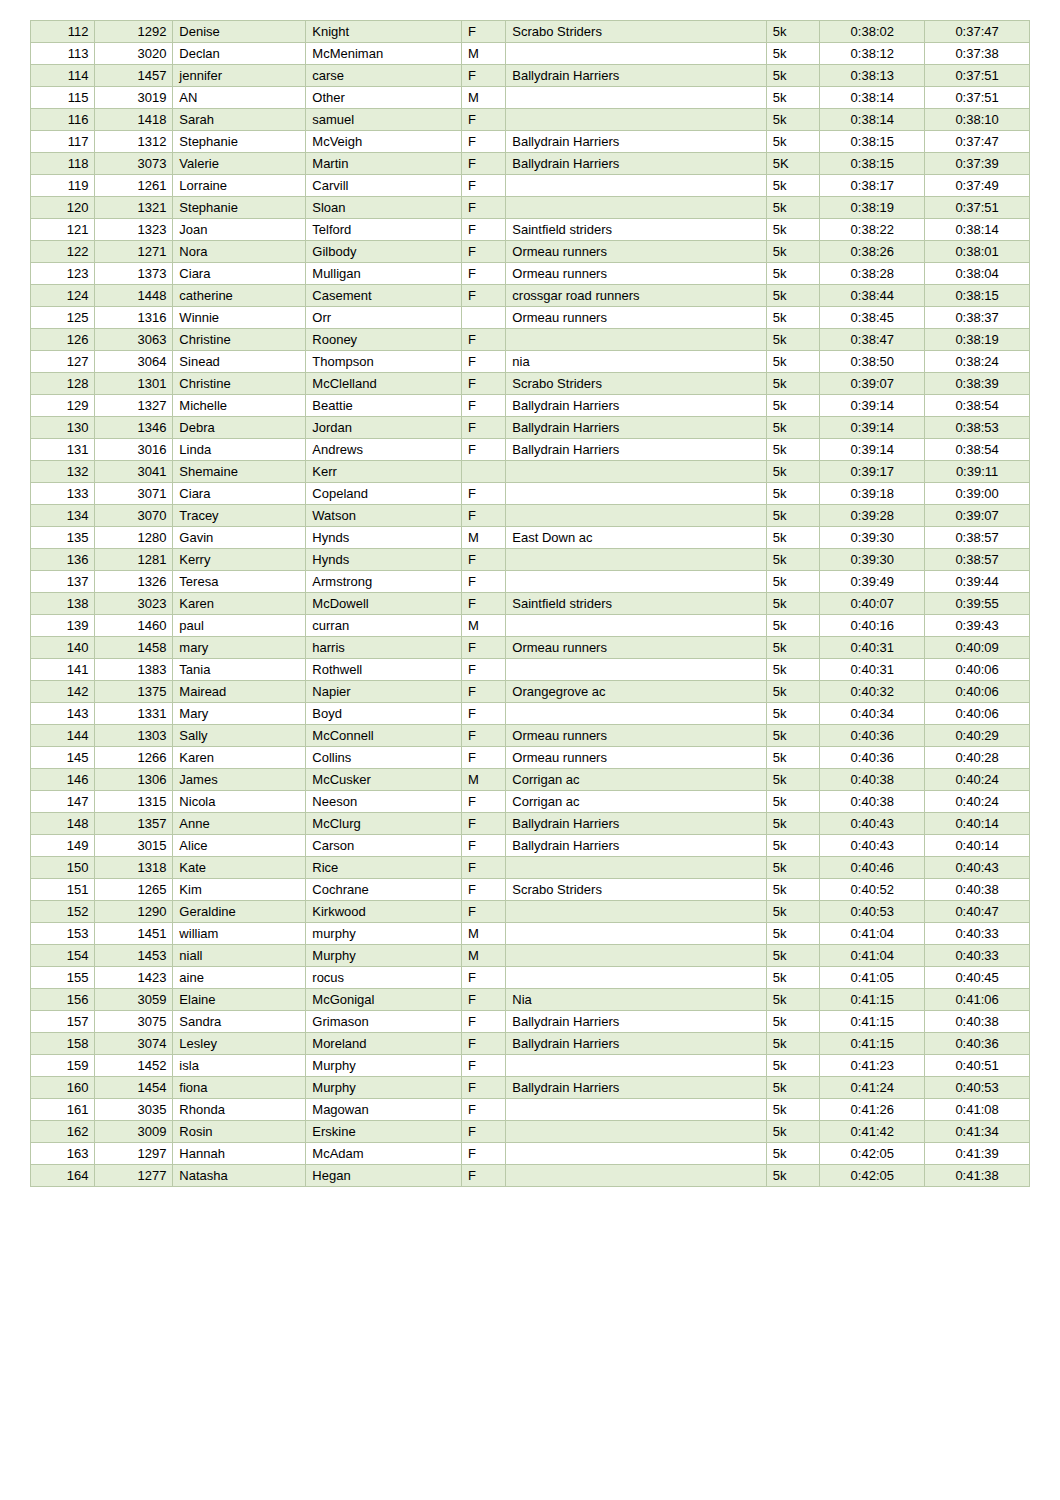| 112 | 1292 | Denise | Knight | F | Scrabo Striders | 5k | 0:38:02 | 0:37:47 |
| 113 | 3020 | Declan | McMeniman | M | | 5k | 0:38:12 | 0:37:38 |
| 114 | 1457 | jennifer | carse | F | Ballydrain Harriers | 5k | 0:38:13 | 0:37:51 |
| 115 | 3019 | AN | Other | M | | 5k | 0:38:14 | 0:37:51 |
| 116 | 1418 | Sarah | samuel | F | | 5k | 0:38:14 | 0:38:10 |
| 117 | 1312 | Stephanie | McVeigh | F | Ballydrain Harriers | 5k | 0:38:15 | 0:37:47 |
| 118 | 3073 | Valerie | Martin | F | Ballydrain Harriers | 5K | 0:38:15 | 0:37:39 |
| 119 | 1261 | Lorraine | Carvill | F | | 5k | 0:38:17 | 0:37:49 |
| 120 | 1321 | Stephanie | Sloan | F | | 5k | 0:38:19 | 0:37:51 |
| 121 | 1323 | Joan | Telford | F | Saintfield striders | 5k | 0:38:22 | 0:38:14 |
| 122 | 1271 | Nora | Gilbody | F | Ormeau runners | 5k | 0:38:26 | 0:38:01 |
| 123 | 1373 | Ciara | Mulligan | F | Ormeau runners | 5k | 0:38:28 | 0:38:04 |
| 124 | 1448 | catherine | Casement | F | crossgar road runners | 5k | 0:38:44 | 0:38:15 |
| 125 | 1316 | Winnie | Orr | | Ormeau runners | 5k | 0:38:45 | 0:38:37 |
| 126 | 3063 | Christine | Rooney | F | | 5k | 0:38:47 | 0:38:19 |
| 127 | 3064 | Sinead | Thompson | F | nia | 5k | 0:38:50 | 0:38:24 |
| 128 | 1301 | Christine | McClelland | F | Scrabo Striders | 5k | 0:39:07 | 0:38:39 |
| 129 | 1327 | Michelle | Beattie | F | Ballydrain Harriers | 5k | 0:39:14 | 0:38:54 |
| 130 | 1346 | Debra | Jordan | F | Ballydrain Harriers | 5k | 0:39:14 | 0:38:53 |
| 131 | 3016 | Linda | Andrews | F | Ballydrain Harriers | 5k | 0:39:14 | 0:38:54 |
| 132 | 3041 | Shemaine | Kerr | | | 5k | 0:39:17 | 0:39:11 |
| 133 | 3071 | Ciara | Copeland | F | | 5k | 0:39:18 | 0:39:00 |
| 134 | 3070 | Tracey | Watson | F | | 5k | 0:39:28 | 0:39:07 |
| 135 | 1280 | Gavin | Hynds | M | East Down ac | 5k | 0:39:30 | 0:38:57 |
| 136 | 1281 | Kerry | Hynds | F | | 5k | 0:39:30 | 0:38:57 |
| 137 | 1326 | Teresa | Armstrong | F | | 5k | 0:39:49 | 0:39:44 |
| 138 | 3023 | Karen | McDowell | F | Saintfield striders | 5k | 0:40:07 | 0:39:55 |
| 139 | 1460 | paul | curran | M | | 5k | 0:40:16 | 0:39:43 |
| 140 | 1458 | mary | harris | F | Ormeau runners | 5k | 0:40:31 | 0:40:09 |
| 141 | 1383 | Tania | Rothwell | F | | 5k | 0:40:31 | 0:40:06 |
| 142 | 1375 | Mairead | Napier | F | Orangegrove ac | 5k | 0:40:32 | 0:40:06 |
| 143 | 1331 | Mary | Boyd | F | | 5k | 0:40:34 | 0:40:06 |
| 144 | 1303 | Sally | McConnell | F | Ormeau runners | 5k | 0:40:36 | 0:40:29 |
| 145 | 1266 | Karen | Collins | F | Ormeau runners | 5k | 0:40:36 | 0:40:28 |
| 146 | 1306 | James | McCusker | M | Corrigan ac | 5k | 0:40:38 | 0:40:24 |
| 147 | 1315 | Nicola | Neeson | F | Corrigan ac | 5k | 0:40:38 | 0:40:24 |
| 148 | 1357 | Anne | McClurg | F | Ballydrain Harriers | 5k | 0:40:43 | 0:40:14 |
| 149 | 3015 | Alice | Carson | F | Ballydrain Harriers | 5k | 0:40:43 | 0:40:14 |
| 150 | 1318 | Kate | Rice | F | | 5k | 0:40:46 | 0:40:43 |
| 151 | 1265 | Kim | Cochrane | F | Scrabo Striders | 5k | 0:40:52 | 0:40:38 |
| 152 | 1290 | Geraldine | Kirkwood | F | | 5k | 0:40:53 | 0:40:47 |
| 153 | 1451 | william | murphy | M | | 5k | 0:41:04 | 0:40:33 |
| 154 | 1453 | niall | Murphy | M | | 5k | 0:41:04 | 0:40:33 |
| 155 | 1423 | aine | rocus | F | | 5k | 0:41:05 | 0:40:45 |
| 156 | 3059 | Elaine | McGonigal | F | Nia | 5k | 0:41:15 | 0:41:06 |
| 157 | 3075 | Sandra | Grimason | F | Ballydrain Harriers | 5k | 0:41:15 | 0:40:38 |
| 158 | 3074 | Lesley | Moreland | F | Ballydrain Harriers | 5k | 0:41:15 | 0:40:36 |
| 159 | 1452 | isla | Murphy | F | | 5k | 0:41:23 | 0:40:51 |
| 160 | 1454 | fiona | Murphy | F | Ballydrain Harriers | 5k | 0:41:24 | 0:40:53 |
| 161 | 3035 | Rhonda | Magowan | F | | 5k | 0:41:26 | 0:41:08 |
| 162 | 3009 | Rosin | Erskine | F | | 5k | 0:41:42 | 0:41:34 |
| 163 | 1297 | Hannah | McAdam | F | | 5k | 0:42:05 | 0:41:39 |
| 164 | 1277 | Natasha | Hegan | F | | 5k | 0:42:05 | 0:41:38 |